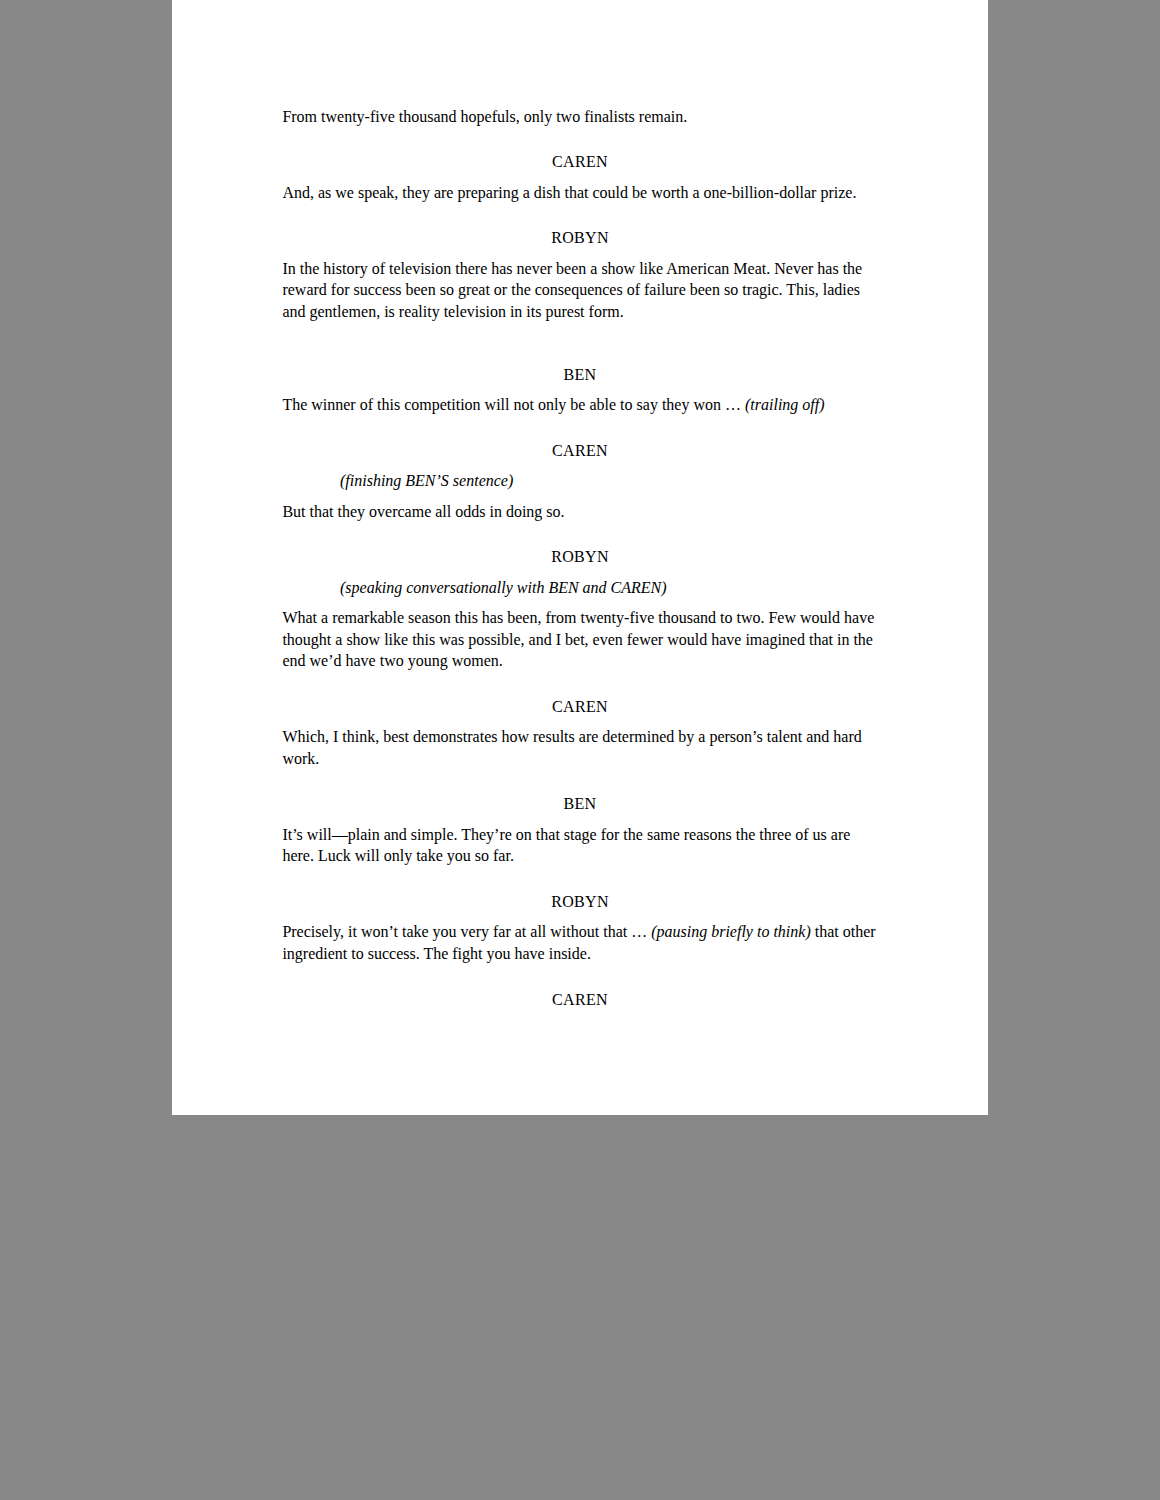From twenty-five thousand hopefuls, only two finalists remain.
CAREN
And, as we speak, they are preparing a dish that could be worth a one-billion-dollar prize.
ROBYN
In the history of television there has never been a show like American Meat. Never has the reward for success been so great or the consequences of failure been so tragic. This, ladies and gentlemen, is reality television in its purest form.
BEN
The winner of this competition will not only be able to say they won … (trailing off)
CAREN
(finishing BEN’S sentence)
But that they overcame all odds in doing so.
ROBYN
(speaking conversationally with BEN and CAREN)
What a remarkable season this has been, from twenty-five thousand to two. Few would have thought a show like this was possible, and I bet, even fewer would have imagined that in the end we’d have two young women.
CAREN
Which, I think, best demonstrates how results are determined by a person’s talent and hard work.
BEN
It’s will—plain and simple. They’re on that stage for the same reasons the three of us are here. Luck will only take you so far.
ROBYN
Precisely, it won’t take you very far at all without that … (pausing briefly to think) that other ingredient to success. The fight you have inside.
CAREN